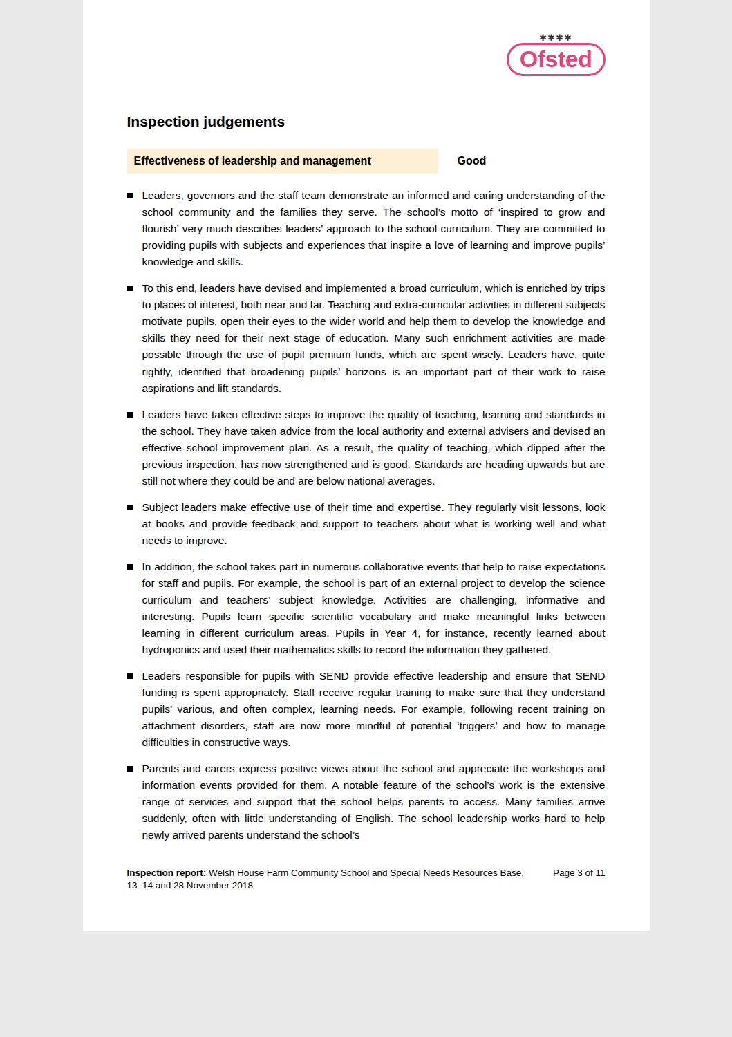✱✱✱✱
Ofsted
Inspection judgements
Effectiveness of leadership and management
Good
Leaders, governors and the staff team demonstrate an informed and caring understanding of the school community and the families they serve. The school’s motto of ‘inspired to grow and flourish’ very much describes leaders’ approach to the school curriculum. They are committed to providing pupils with subjects and experiences that inspire a love of learning and improve pupils’ knowledge and skills.
To this end, leaders have devised and implemented a broad curriculum, which is enriched by trips to places of interest, both near and far. Teaching and extra-curricular activities in different subjects motivate pupils, open their eyes to the wider world and help them to develop the knowledge and skills they need for their next stage of education. Many such enrichment activities are made possible through the use of pupil premium funds, which are spent wisely. Leaders have, quite rightly, identified that broadening pupils’ horizons is an important part of their work to raise aspirations and lift standards.
Leaders have taken effective steps to improve the quality of teaching, learning and standards in the school. They have taken advice from the local authority and external advisers and devised an effective school improvement plan. As a result, the quality of teaching, which dipped after the previous inspection, has now strengthened and is good. Standards are heading upwards but are still not where they could be and are below national averages.
Subject leaders make effective use of their time and expertise. They regularly visit lessons, look at books and provide feedback and support to teachers about what is working well and what needs to improve.
In addition, the school takes part in numerous collaborative events that help to raise expectations for staff and pupils. For example, the school is part of an external project to develop the science curriculum and teachers’ subject knowledge. Activities are challenging, informative and interesting. Pupils learn specific scientific vocabulary and make meaningful links between learning in different curriculum areas. Pupils in Year 4, for instance, recently learned about hydroponics and used their mathematics skills to record the information they gathered.
Leaders responsible for pupils with SEND provide effective leadership and ensure that SEND funding is spent appropriately. Staff receive regular training to make sure that they understand pupils’ various, and often complex, learning needs. For example, following recent training on attachment disorders, staff are now more mindful of potential ‘triggers’ and how to manage difficulties in constructive ways.
Parents and carers express positive views about the school and appreciate the workshops and information events provided for them. A notable feature of the school’s work is the extensive range of services and support that the school helps parents to access. Many families arrive suddenly, often with little understanding of English. The school leadership works hard to help newly arrived parents understand the school’s
Inspection report: Welsh House Farm Community School and Special Needs Resources Base, 13–14 and 28 November 2018
Page 3 of 11